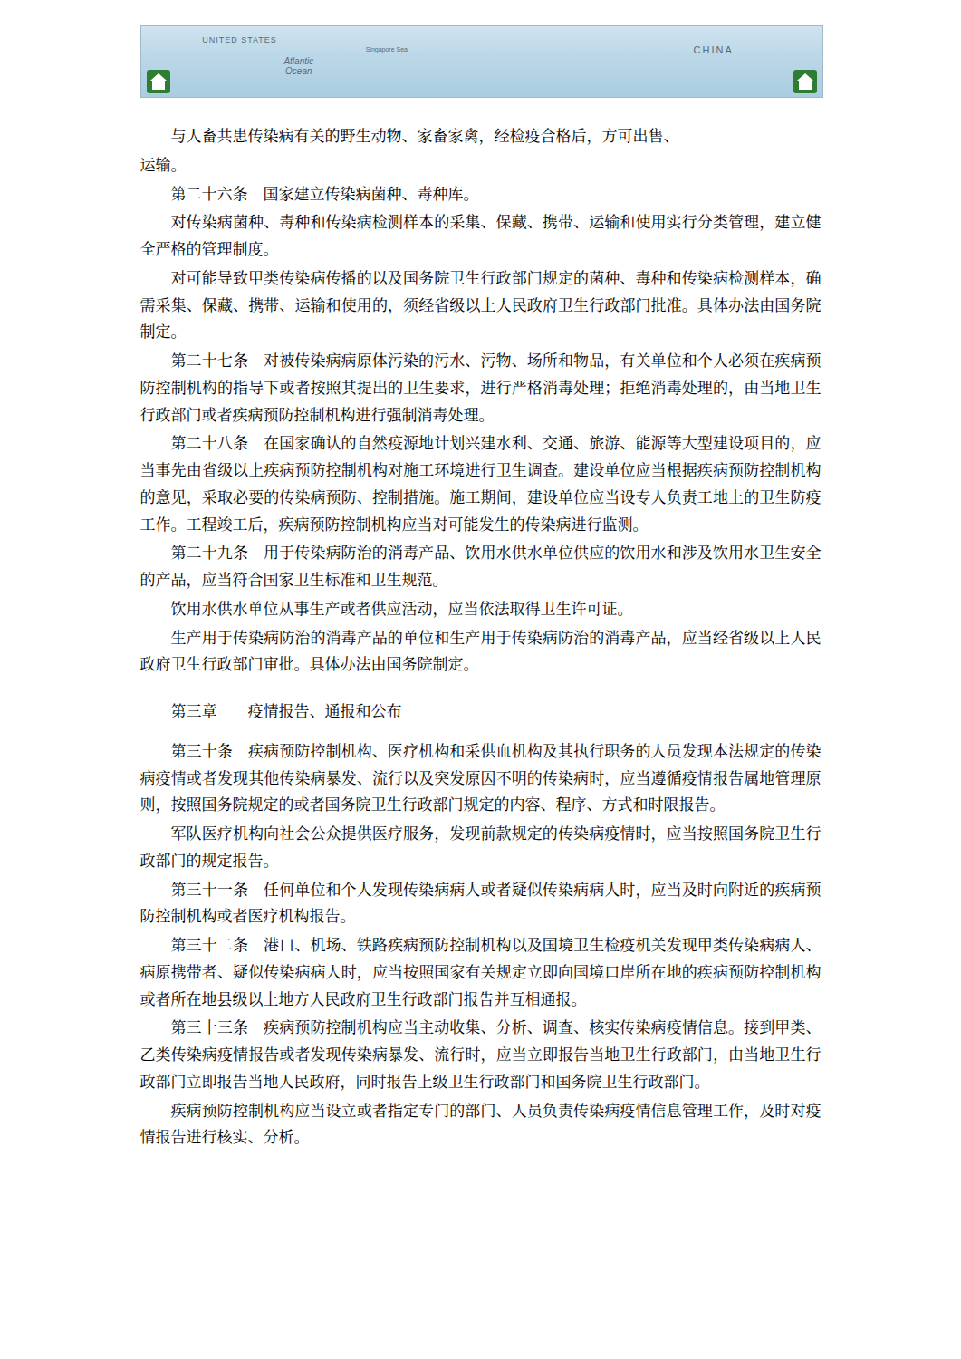UNITED STATES Atlantic
Ocean Singapore Sea CHINA
与人畜共患传染病有关的野生动物、家畜家禽，经检疫合格后，方可出售、
运输。
第二十六条 国家建立传染病菌种、毒种库。
对传染病菌种、毒种和传染病检测样本的采集、保藏、携带、运输和使用实行分类管理，建立健全严格的管理制度。
对可能导致甲类传染病传播的以及国务院卫生行政部门规定的菌种、毒种和传染病检测样本，确需采集、保藏、携带、运输和使用的，须经省级以上人民政府卫生行政部门批准。具体办法由国务院制定。
第二十七条 对被传染病病原体污染的污水、污物、场所和物品，有关单位和个人必须在疾病预防控制机构的指导下或者按照其提出的卫生要求，进行严格消毒处理；拒绝消毒处理的，由当地卫生行政部门或者疾病预防控制机构进行强制消毒处理。
第二十八条 在国家确认的自然疫源地计划兴建水利、交通、旅游、能源等大型建设项目的，应当事先由省级以上疾病预防控制机构对施工环境进行卫生调查。建设单位应当根据疾病预防控制机构的意见，采取必要的传染病预防、控制措施。施工期间，建设单位应当设专人负责工地上的卫生防疫工作。工程竣工后，疾病预防控制机构应当对可能发生的传染病进行监测。
第二十九条 用于传染病防治的消毒产品、饮用水供水单位供应的饮用水和涉及饮用水卫生安全的产品，应当符合国家卫生标准和卫生规范。
饮用水供水单位从事生产或者供应活动，应当依法取得卫生许可证。
生产用于传染病防治的消毒产品的单位和生产用于传染病防治的消毒产品，应当经省级以上人民政府卫生行政部门审批。具体办法由国务院制定。
第三章 疫情报告、通报和公布
第三十条 疾病预防控制机构、医疗机构和采供血机构及其执行职务的人员发现本法规定的传染病疫情或者发现其他传染病暴发、流行以及突发原因不明的传染病时，应当遵循疫情报告属地管理原则，按照国务院规定的或者国务院卫生行政部门规定的内容、程序、方式和时限报告。
军队医疗机构向社会公众提供医疗服务，发现前款规定的传染病疫情时，应当按照国务院卫生行政部门的规定报告。
第三十一条 任何单位和个人发现传染病病人或者疑似传染病病人时，应当及时向附近的疾病预防控制机构或者医疗机构报告。
第三十二条 港口、机场、铁路疾病预防控制机构以及国境卫生检疫机关发现甲类传染病病人、病原携带者、疑似传染病病人时，应当按照国家有关规定立即向国境口岸所在地的疾病预防控制机构或者所在地县级以上地方人民政府卫生行政部门报告并互相通报。
第三十三条 疾病预防控制机构应当主动收集、分析、调查、核实传染病疫情信息。接到甲类、乙类传染病疫情报告或者发现传染病暴发、流行时，应当立即报告当地卫生行政部门，由当地卫生行政部门立即报告当地人民政府，同时报告上级卫生行政部门和国务院卫生行政部门。
疾病预防控制机构应当设立或者指定专门的部门、人员负责传染病疫情信息管理工作，及时对疫情报告进行核实、分析。